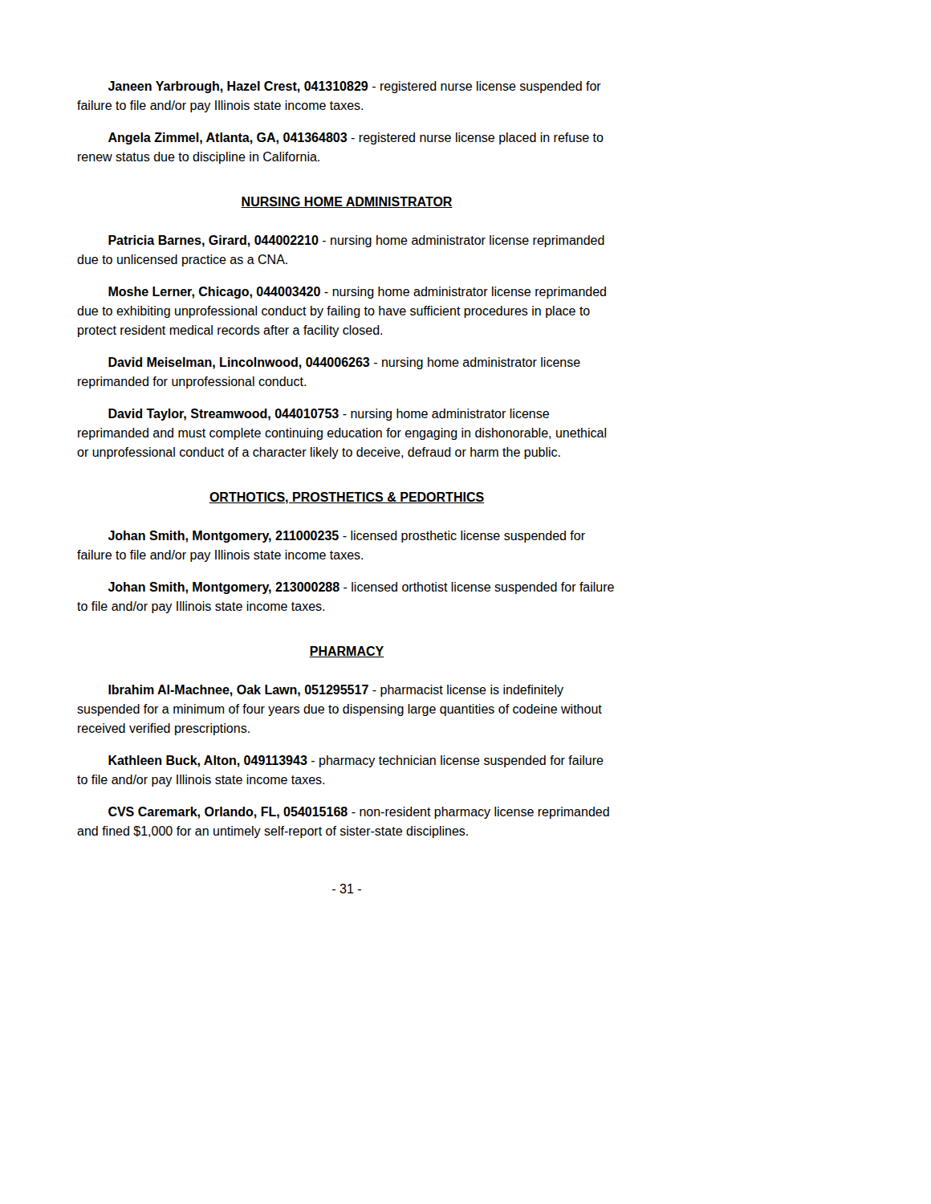Janeen Yarbrough, Hazel Crest, 041310829 - registered nurse license suspended for failure to file and/or pay Illinois state income taxes.
Angela Zimmel, Atlanta, GA, 041364803 - registered nurse license placed in refuse to renew status due to discipline in California.
NURSING HOME ADMINISTRATOR
Patricia Barnes, Girard, 044002210 - nursing home administrator license reprimanded due to unlicensed practice as a CNA.
Moshe Lerner, Chicago, 044003420 - nursing home administrator license reprimanded due to exhibiting unprofessional conduct by failing to have sufficient procedures in place to protect resident medical records after a facility closed.
David Meiselman, Lincolnwood, 044006263 - nursing home administrator license reprimanded for unprofessional conduct.
David Taylor, Streamwood, 044010753 - nursing home administrator license reprimanded and must complete continuing education for engaging in dishonorable, unethical or unprofessional conduct of a character likely to deceive, defraud or harm the public.
ORTHOTICS, PROSTHETICS & PEDORTHICS
Johan Smith, Montgomery, 211000235 - licensed prosthetic license suspended for failure to file and/or pay Illinois state income taxes.
Johan Smith, Montgomery, 213000288 - licensed orthotist license suspended for failure to file and/or pay Illinois state income taxes.
PHARMACY
Ibrahim Al-Machnee, Oak Lawn, 051295517 - pharmacist license is indefinitely suspended for a minimum of four years due to dispensing large quantities of codeine without received verified prescriptions.
Kathleen Buck, Alton, 049113943 - pharmacy technician license suspended for failure to file and/or pay Illinois state income taxes.
CVS Caremark, Orlando, FL, 054015168 - non-resident pharmacy license reprimanded and fined $1,000 for an untimely self-report of sister-state disciplines.
- 31 -